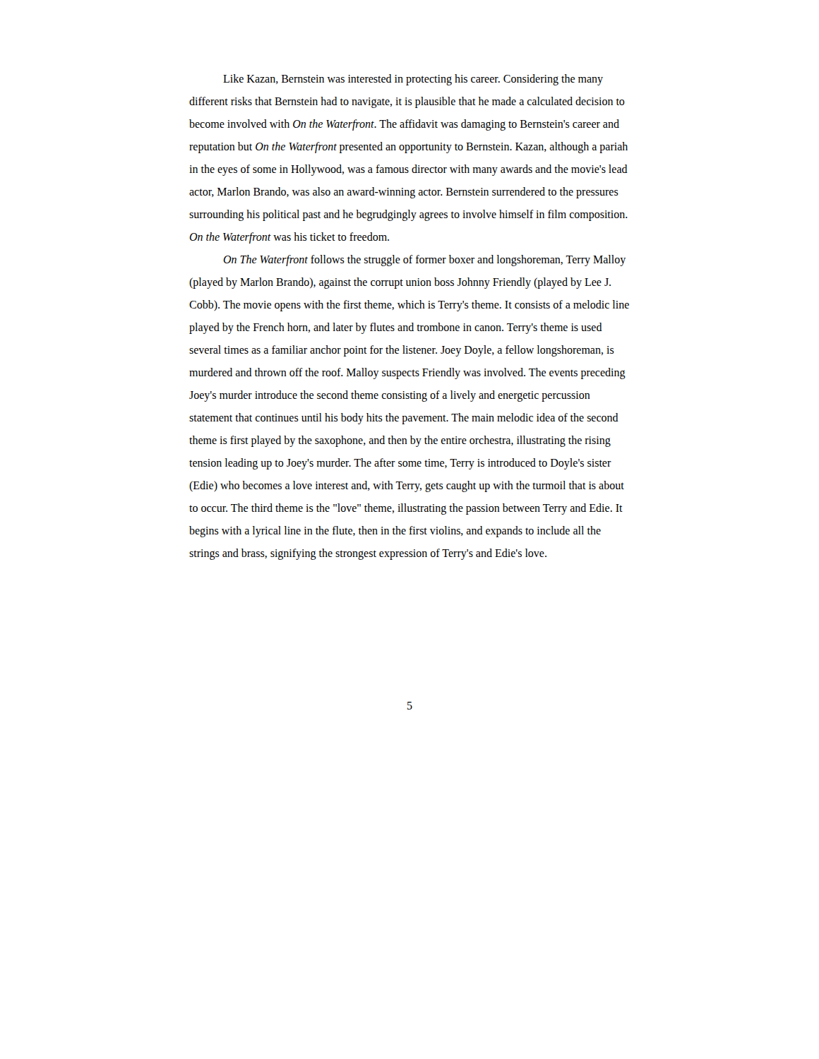Like Kazan, Bernstein was interested in protecting his career. Considering the many different risks that Bernstein had to navigate, it is plausible that he made a calculated decision to become involved with On the Waterfront. The affidavit was damaging to Bernstein's career and reputation but On the Waterfront presented an opportunity to Bernstein. Kazan, although a pariah in the eyes of some in Hollywood, was a famous director with many awards and the movie's lead actor, Marlon Brando, was also an award-winning actor. Bernstein surrendered to the pressures surrounding his political past and he begrudgingly agrees to involve himself in film composition. On the Waterfront was his ticket to freedom.
On The Waterfront follows the struggle of former boxer and longshoreman, Terry Malloy (played by Marlon Brando), against the corrupt union boss Johnny Friendly (played by Lee J. Cobb). The movie opens with the first theme, which is Terry's theme. It consists of a melodic line played by the French horn, and later by flutes and trombone in canon. Terry's theme is used several times as a familiar anchor point for the listener. Joey Doyle, a fellow longshoreman, is murdered and thrown off the roof. Malloy suspects Friendly was involved. The events preceding Joey's murder introduce the second theme consisting of a lively and energetic percussion statement that continues until his body hits the pavement. The main melodic idea of the second theme is first played by the saxophone, and then by the entire orchestra, illustrating the rising tension leading up to Joey's murder. The after some time, Terry is introduced to Doyle's sister (Edie) who becomes a love interest and, with Terry, gets caught up with the turmoil that is about to occur. The third theme is the "love" theme, illustrating the passion between Terry and Edie. It begins with a lyrical line in the flute, then in the first violins, and expands to include all the strings and brass, signifying the strongest expression of Terry's and Edie's love.
5